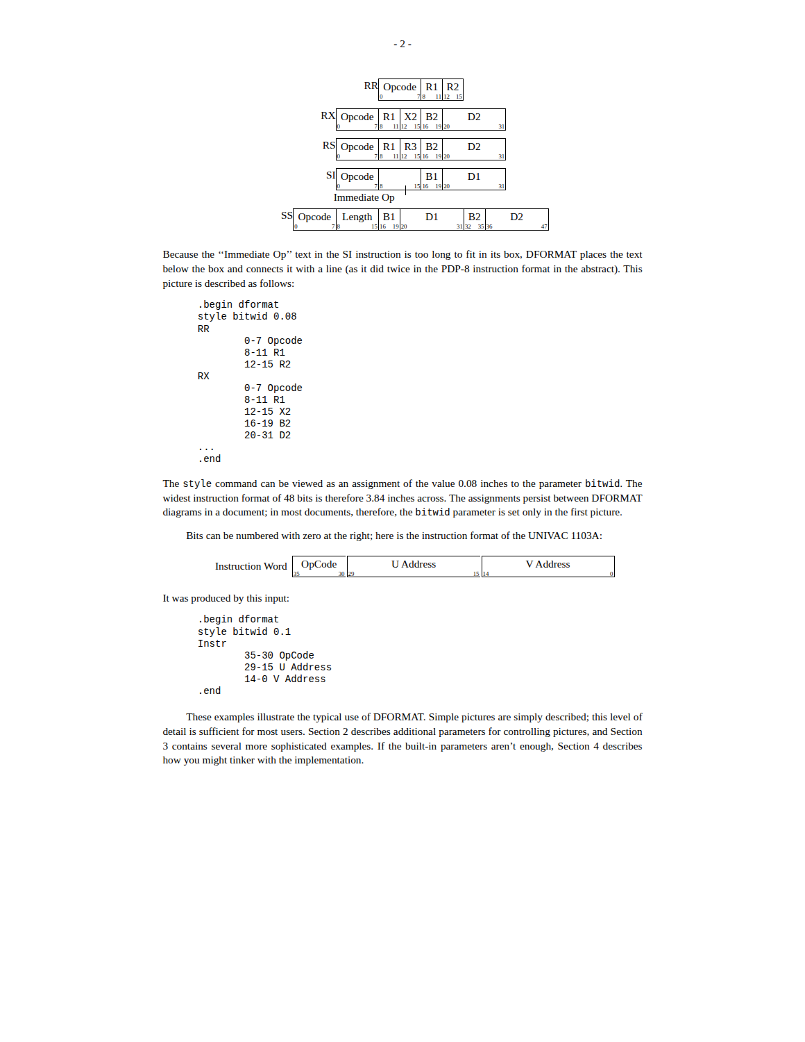- 2 -
| RR | Opcode 0 7 | R1 8 11 | R2 12 15 |
| RX | Opcode 0 7 | R1 8 11 | X2 12 15 | B2 16 19 | D2 20 31 |
| RS | Opcode 0 7 | R1 8 11 | R3 12 15 | B2 16 19 | D2 20 31 |
| SI | Opcode 0 7 | 8 15 | B1 16 19 | D1 20 31 |
Immediate Op
| SS | Opcode 0 7 | Length 8 15 | B1 16 19 | D1 20 31 | B2 32 35 | D2 36 47 |
Because the ‘‘Immediate Op’’ text in the SI instruction is too long to fit in its box, DFORMAT places the text below the box and connects it with a line (as it did twice in the PDP-8 instruction format in the abstract). This picture is described as follows:
.begin dformat
style bitwid 0.08
RR
        0-7 Opcode
        8-11 R1
        12-15 R2
RX
        0-7 Opcode
        8-11 R1
        12-15 X2
        16-19 B2
        20-31 D2
...
.end
The style command can be viewed as an assignment of the value 0.08 inches to the parameter bitwid. The widest instruction format of 48 bits is therefore 3.84 inches across. The assignments persist between DFORMAT diagrams in a document; in most documents, therefore, the bitwid parameter is set only in the first picture.
Bits can be numbered with zero at the right; here is the instruction format of the UNIVAC 1103A:
| Instruction Word | OpCode 35 30 | U Address 29 15 | V Address 14 0 |
It was produced by this input:
.begin dformat
style bitwid 0.1
Instr
        35-30 OpCode
        29-15 U Address
        14-0 V Address
.end
These examples illustrate the typical use of DFORMAT. Simple pictures are simply described; this level of detail is sufficient for most users. Section 2 describes additional parameters for controlling pictures, and Section 3 contains several more sophisticated examples. If the built-in parameters aren’t enough, Section 4 describes how you might tinker with the implementation.